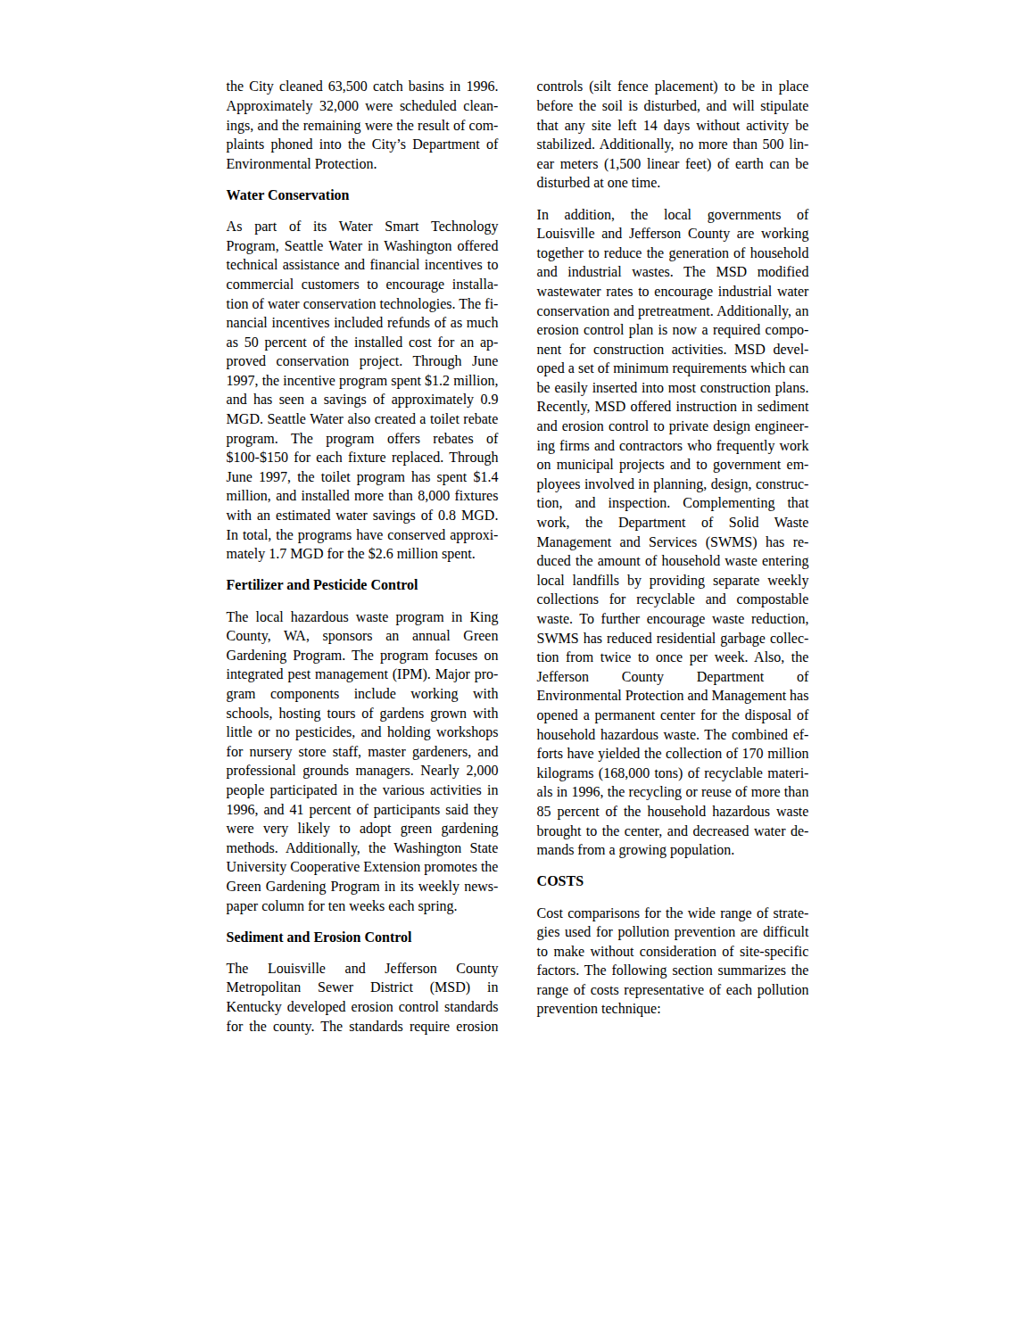the City cleaned 63,500 catch basins in 1996. Approximately 32,000 were scheduled cleanings, and the remaining were the result of complaints phoned into the City’s Department of Environmental Protection.
Water Conservation
As part of its Water Smart Technology Program, Seattle Water in Washington offered technical assistance and financial incentives to commercial customers to encourage installation of water conservation technologies. The financial incentives included refunds of as much as 50 percent of the installed cost for an approved conservation project. Through June 1997, the incentive program spent $1.2 million, and has seen a savings of approximately 0.9 MGD. Seattle Water also created a toilet rebate program. The program offers rebates of $100-$150 for each fixture replaced. Through June 1997, the toilet program has spent $1.4 million, and installed more than 8,000 fixtures with an estimated water savings of 0.8 MGD. In total, the programs have conserved approximately 1.7 MGD for the $2.6 million spent.
Fertilizer and Pesticide Control
The local hazardous waste program in King County, WA, sponsors an annual Green Gardening Program. The program focuses on integrated pest management (IPM). Major program components include working with schools, hosting tours of gardens grown with little or no pesticides, and holding workshops for nursery store staff, master gardeners, and professional grounds managers. Nearly 2,000 people participated in the various activities in 1996, and 41 percent of participants said they were very likely to adopt green gardening methods. Additionally, the Washington State University Cooperative Extension promotes the Green Gardening Program in its weekly newspaper column for ten weeks each spring.
Sediment and Erosion Control
The Louisville and Jefferson County Metropolitan Sewer District (MSD) in Kentucky developed erosion control standards for the county. The standards require erosion controls (silt fence placement) to be in place before the soil is disturbed, and will stipulate that any site left 14 days without activity be stabilized. Additionally, no more than 500 linear meters (1,500 linear feet) of earth can be disturbed at one time.
In addition, the local governments of Louisville and Jefferson County are working together to reduce the generation of household and industrial wastes. The MSD modified wastewater rates to encourage industrial water conservation and pretreatment. Additionally, an erosion control plan is now a required component for construction activities. MSD developed a set of minimum requirements which can be easily inserted into most construction plans. Recently, MSD offered instruction in sediment and erosion control to private design engineering firms and contractors who frequently work on municipal projects and to government employees involved in planning, design, construction, and inspection. Complementing that work, the Department of Solid Waste Management and Services (SWMS) has reduced the amount of household waste entering local landfills by providing separate weekly collections for recyclable and compostable waste. To further encourage waste reduction, SWMS has reduced residential garbage collection from twice to once per week. Also, the Jefferson County Department of Environmental Protection and Management has opened a permanent center for the disposal of household hazardous waste. The combined efforts have yielded the collection of 170 million kilograms (168,000 tons) of recyclable materials in 1996, the recycling or reuse of more than 85 percent of the household hazardous waste brought to the center, and decreased water demands from a growing population.
COSTS
Cost comparisons for the wide range of strategies used for pollution prevention are difficult to make without consideration of site-specific factors. The following section summarizes the range of costs representative of each pollution prevention technique: